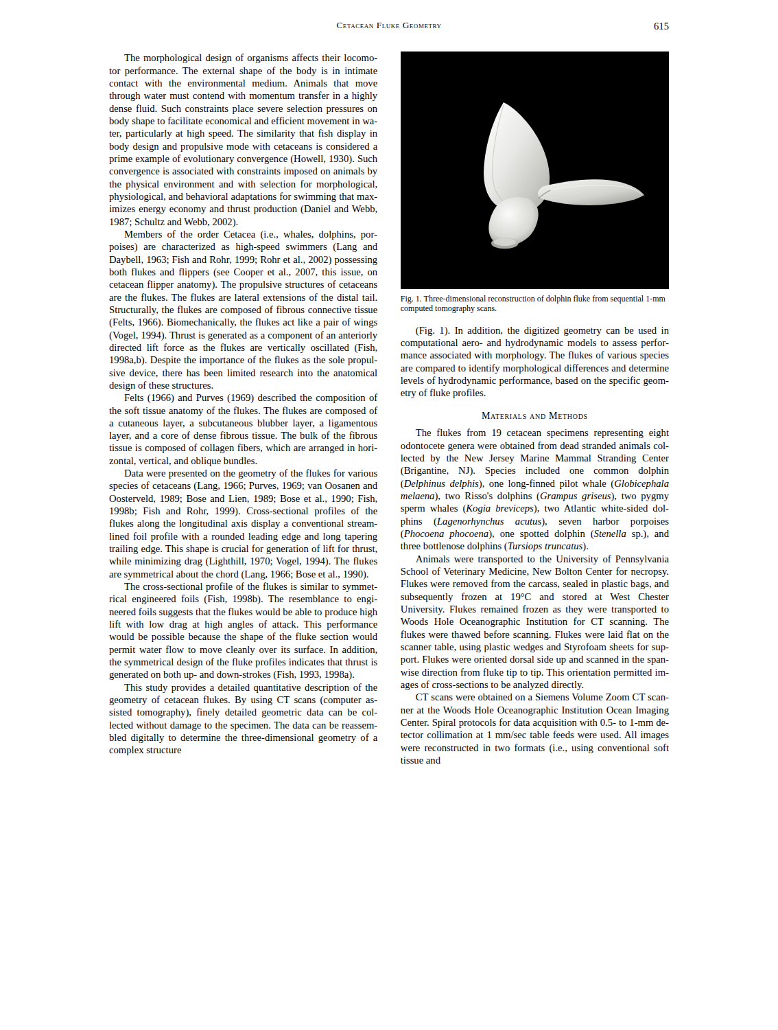Cetacean Fluke Geometry 615
The morphological design of organisms affects their locomotor performance. The external shape of the body is in intimate contact with the environmental medium. Animals that move through water must contend with momentum transfer in a highly dense fluid. Such constraints place severe selection pressures on body shape to facilitate economical and efficient movement in water, particularly at high speed. The similarity that fish display in body design and propulsive mode with cetaceans is considered a prime example of evolutionary convergence (Howell, 1930). Such convergence is associated with constraints imposed on animals by the physical environment and with selection for morphological, physiological, and behavioral adaptations for swimming that maximizes energy economy and thrust production (Daniel and Webb, 1987; Schultz and Webb, 2002).
Members of the order Cetacea (i.e., whales, dolphins, porpoises) are characterized as high-speed swimmers (Lang and Daybell, 1963; Fish and Rohr, 1999; Rohr et al., 2002) possessing both flukes and flippers (see Cooper et al., 2007, this issue, on cetacean flipper anatomy). The propulsive structures of cetaceans are the flukes. The flukes are lateral extensions of the distal tail. Structurally, the flukes are composed of fibrous connective tissue (Felts, 1966). Biomechanically, the flukes act like a pair of wings (Vogel, 1994). Thrust is generated as a component of an anteriorly directed lift force as the flukes are vertically oscillated (Fish, 1998a,b). Despite the importance of the flukes as the sole propulsive device, there has been limited research into the anatomical design of these structures.
Felts (1966) and Purves (1969) described the composition of the soft tissue anatomy of the flukes. The flukes are composed of a cutaneous layer, a subcutaneous blubber layer, a ligamentous layer, and a core of dense fibrous tissue. The bulk of the fibrous tissue is composed of collagen fibers, which are arranged in horizontal, vertical, and oblique bundles.
Data were presented on the geometry of the flukes for various species of cetaceans (Lang, 1966; Purves, 1969; van Oosanen and Oosterveld, 1989; Bose and Lien, 1989; Bose et al., 1990; Fish, 1998b; Fish and Rohr, 1999). Cross-sectional profiles of the flukes along the longitudinal axis display a conventional streamlined foil profile with a rounded leading edge and long tapering trailing edge. This shape is crucial for generation of lift for thrust, while minimizing drag (Lighthill, 1970; Vogel, 1994). The flukes are symmetrical about the chord (Lang, 1966; Bose et al., 1990).
The cross-sectional profile of the flukes is similar to symmetrical engineered foils (Fish, 1998b). The resemblance to engineered foils suggests that the flukes would be able to produce high lift with low drag at high angles of attack. This performance would be possible because the shape of the fluke section would permit water flow to move cleanly over its surface. In addition, the symmetrical design of the fluke profiles indicates that thrust is generated on both up- and down-strokes (Fish, 1993, 1998a).
This study provides a detailed quantitative description of the geometry of cetacean flukes. By using CT scans (computer assisted tomography), finely detailed geometric data can be collected without damage to the specimen. The data can be reassembled digitally to determine the three-dimensional geometry of a complex structure
Fig. 1. Three-dimensional reconstruction of dolphin fluke from sequential 1-mm computed tomography scans.
(Fig. 1). In addition, the digitized geometry can be used in computational aero- and hydrodynamic models to assess performance associated with morphology. The flukes of various species are compared to identify morphological differences and determine levels of hydrodynamic performance, based on the specific geometry of fluke profiles.
Materials and Methods
The flukes from 19 cetacean specimens representing eight odontocete genera were obtained from dead stranded animals collected by the New Jersey Marine Mammal Stranding Center (Brigantine, NJ). Species included one common dolphin (Delphinus delphis), one long-finned pilot whale (Globicephala melaena), two Risso's dolphins (Grampus griseus), two pygmy sperm whales (Kogia breviceps), two Atlantic white-sided dolphins (Lagenorhynchus acutus), seven harbor porpoises (Phocoena phocoena), one spotted dolphin (Stenella sp.), and three bottlenose dolphins (Tursiops truncatus).
Animals were transported to the University of Pennsylvania School of Veterinary Medicine, New Bolton Center for necropsy. Flukes were removed from the carcass, sealed in plastic bags, and subsequently frozen at 19°C and stored at West Chester University. Flukes remained frozen as they were transported to Woods Hole Oceanographic Institution for CT scanning. The flukes were thawed before scanning. Flukes were laid flat on the scanner table, using plastic wedges and Styrofoam sheets for support. Flukes were oriented dorsal side up and scanned in the spanwise direction from fluke tip to tip. This orientation permitted images of cross-sections to be analyzed directly.
CT scans were obtained on a Siemens Volume Zoom CT scanner at the Woods Hole Oceanographic Institution Ocean Imaging Center. Spiral protocols for data acquisition with 0.5- to 1-mm detector collimation at 1 mm/sec table feeds were used. All images were reconstructed in two formats (i.e., using conventional soft tissue and